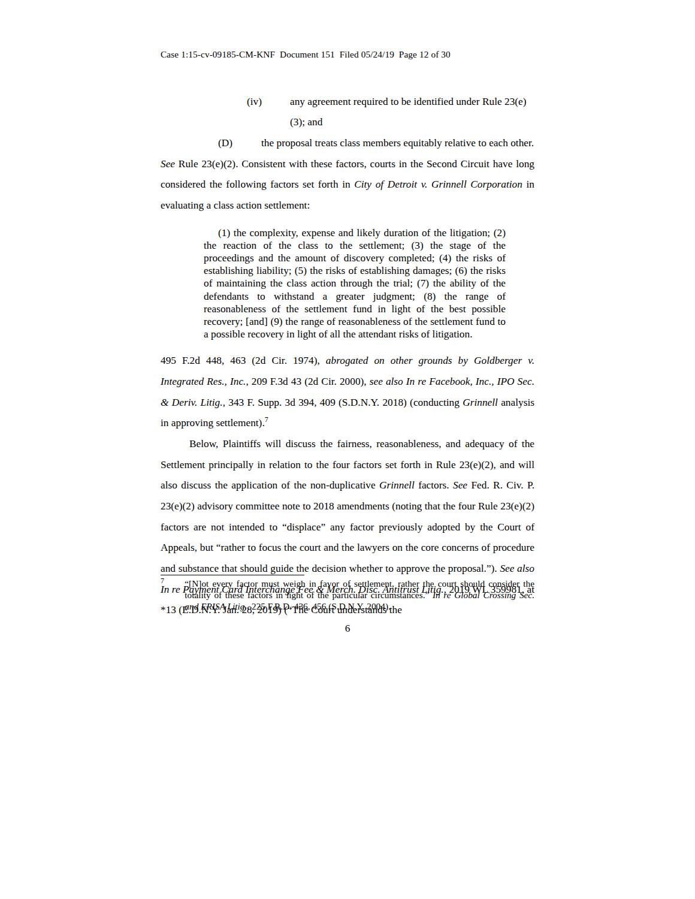Case 1:15-cv-09185-CM-KNF Document 151 Filed 05/24/19 Page 12 of 30
(iv) any agreement required to be identified under Rule 23(e)(3); and
(D) the proposal treats class members equitably relative to each other.
See Rule 23(e)(2). Consistent with these factors, courts in the Second Circuit have long considered the following factors set forth in City of Detroit v. Grinnell Corporation in evaluating a class action settlement:
(1) the complexity, expense and likely duration of the litigation; (2) the reaction of the class to the settlement; (3) the stage of the proceedings and the amount of discovery completed; (4) the risks of establishing liability; (5) the risks of establishing damages; (6) the risks of maintaining the class action through the trial; (7) the ability of the defendants to withstand a greater judgment; (8) the range of reasonableness of the settlement fund in light of the best possible recovery; [and] (9) the range of reasonableness of the settlement fund to a possible recovery in light of all the attendant risks of litigation.
495 F.2d 448, 463 (2d Cir. 1974), abrogated on other grounds by Goldberger v. Integrated Res., Inc., 209 F.3d 43 (2d Cir. 2000), see also In re Facebook, Inc., IPO Sec. & Deriv. Litig., 343 F. Supp. 3d 394, 409 (S.D.N.Y. 2018) (conducting Grinnell analysis in approving settlement).7
Below, Plaintiffs will discuss the fairness, reasonableness, and adequacy of the Settlement principally in relation to the four factors set forth in Rule 23(e)(2), and will also discuss the application of the non-duplicative Grinnell factors. See Fed. R. Civ. P. 23(e)(2) advisory committee note to 2018 amendments (noting that the four Rule 23(e)(2) factors are not intended to “displace” any factor previously adopted by the Court of Appeals, but “rather to focus the court and the lawyers on the core concerns of procedure and substance that should guide the decision whether to approve the proposal.”). See also In re Payment Card Interchange Fee & Merch. Disc. Antitrust Litig., 2019 WL 359981, at *13 (E.D.N.Y. Jan. 28, 2019) (“The Court understands the
7 “[N]ot every factor must weigh in favor of settlement, rather the court should consider the totality of these factors in light of the particular circumstances.” In re Global Crossing Sec. and ERISA Litig., 225 F.R.D. 436, 456 (S.D.N.Y. 2004).
6